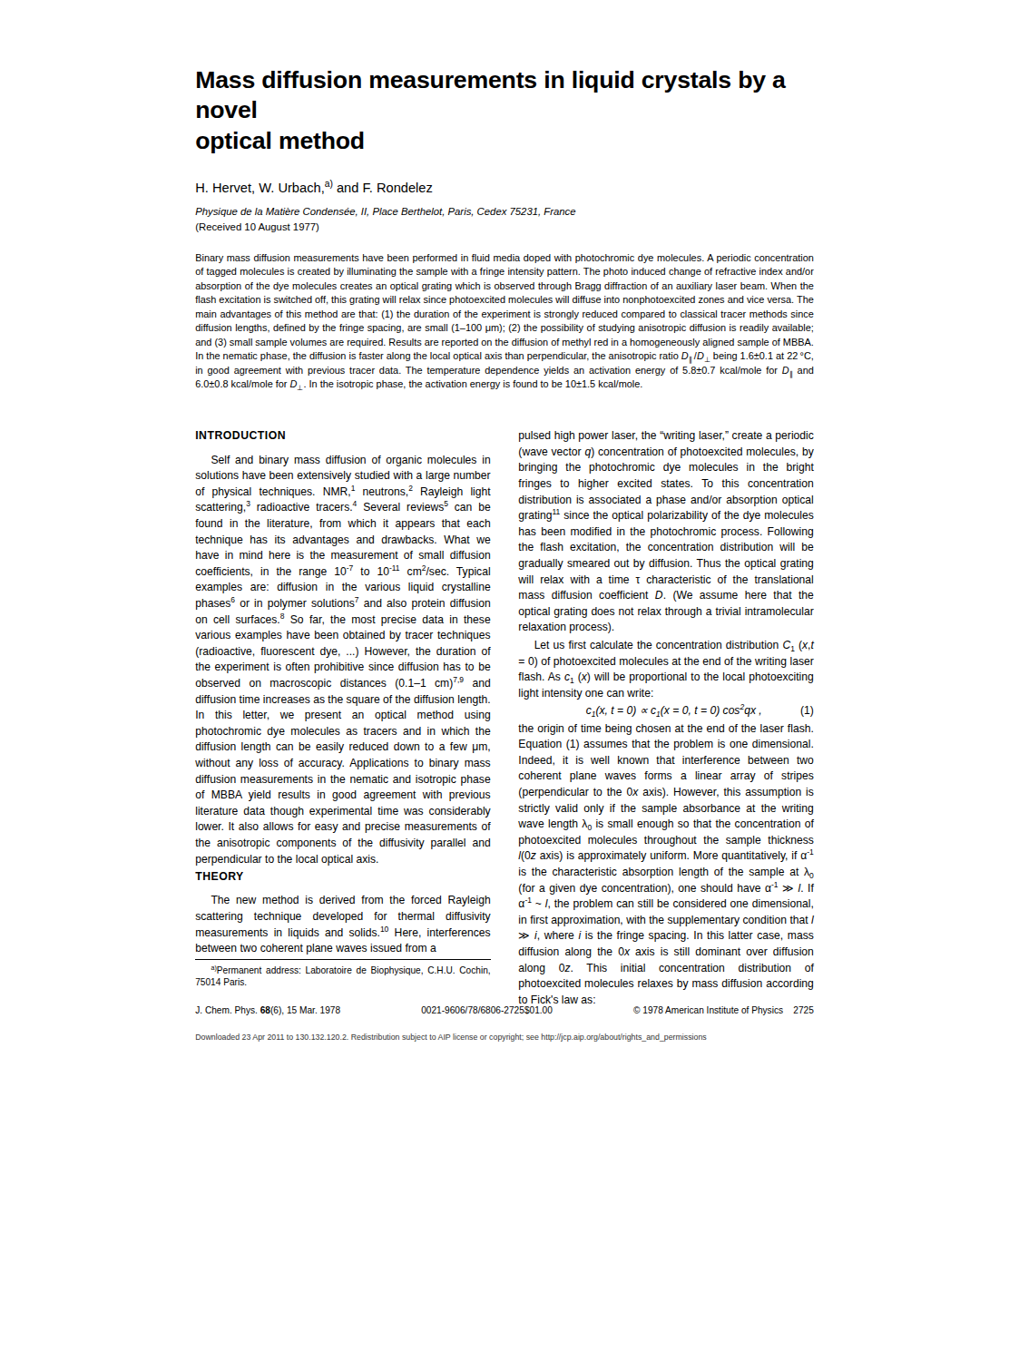Mass diffusion measurements in liquid crystals by a novel
optical method
H. Hervet, W. Urbach,a) and F. Rondelez
Physique de la Matière Condensée, II, Place Berthelot, Paris, Cedex 75231, France
(Received 10 August 1977)
Binary mass diffusion measurements have been performed in fluid media doped with photochromic dye molecules. A periodic concentration of tagged molecules is created by illuminating the sample with a fringe intensity pattern. The photo induced change of refractive index and/or absorption of the dye molecules creates an optical grating which is observed through Bragg diffraction of an auxiliary laser beam. When the flash excitation is switched off, this grating will relax since photoexcited molecules will diffuse into nonphotoexcited zones and vice versa. The main advantages of this method are that: (1) the duration of the experiment is strongly reduced compared to classical tracer methods since diffusion lengths, defined by the fringe spacing, are small (1–100 μm); (2) the possibility of studying anisotropic diffusion is readily available; and (3) small sample volumes are required. Results are reported on the diffusion of methyl red in a homogeneously aligned sample of MBBA. In the nematic phase, the diffusion is faster along the local optical axis than perpendicular, the anisotropic ratio D∥ /D⊥ being 1.6±0.1 at 22 °C, in good agreement with previous tracer data. The temperature dependence yields an activation energy of 5.8±0.7 kcal/mole for D∥ and 6.0±0.8 kcal/mole for D⊥. In the isotropic phase, the activation energy is found to be 10±1.5 kcal/mole.
INTRODUCTION
Self and binary mass diffusion of organic molecules in solutions have been extensively studied with a large number of physical techniques. NMR,1 neutrons,2 Rayleigh light scattering,3 radioactive tracers.4 Several reviews5 can be found in the literature, from which it appears that each technique has its advantages and drawbacks. What we have in mind here is the measurement of small diffusion coefficients, in the range 10-7 to 10-11 cm2/sec. Typical examples are: diffusion in the various liquid crystalline phases6 or in polymer solutions7 and also protein diffusion on cell surfaces.8 So far, the most precise data in these various examples have been obtained by tracer techniques (radioactive, fluorescent dye, ...) However, the duration of the experiment is often prohibitive since diffusion has to be observed on macroscopic distances (0.1–1 cm)7,9 and diffusion time increases as the square of the diffusion length. In this letter, we present an optical method using photochromic dye molecules as tracers and in which the diffusion length can be easily reduced down to a few μm, without any loss of accuracy. Applications to binary mass diffusion measurements in the nematic and isotropic phase of MBBA yield results in good agreement with previous literature data though experimental time was considerably lower. It also allows for easy and precise measurements of the anisotropic components of the diffusivity parallel and perpendicular to the local optical axis.
THEORY
The new method is derived from the forced Rayleigh scattering technique developed for thermal diffusivity measurements in liquids and solids.10 Here, interferences between two coherent plane waves issued from a
a)Permanent address: Laboratoire de Biophysique, C.H.U. Cochin, 75014 Paris.
pulsed high power laser, the “writing laser,” create a periodic (wave vector q) concentration of photoexcited molecules, by bringing the photochromic dye molecules in the bright fringes to higher excited states. To this concentration distribution is associated a phase and/or absorption optical grating11 since the optical polarizability of the dye molecules has been modified in the photochromic process. Following the flash excitation, the concentration distribution will be gradually smeared out by diffusion. Thus the optical grating will relax with a time τ characteristic of the translational mass diffusion coefficient D. (We assume here that the optical grating does not relax through a trivial intramolecular relaxation process).
Let us first calculate the concentration distribution C1 (x,t = 0) of photoexcited molecules at the end of the writing laser flash. As c1 (x) will be proportional to the local photoexciting light intensity one can write:
c1(x, t = 0) ∝ c1(x = 0, t = 0) cos2qx ,(1)
the origin of time being chosen at the end of the laser flash. Equation (1) assumes that the problem is one dimensional. Indeed, it is well known that interference between two coherent plane waves forms a linear array of stripes (perpendicular to the 0x axis). However, this assumption is strictly valid only if the sample absorbance at the writing wave length λ0 is small enough so that the concentration of photoexcited molecules throughout the sample thickness l(0z axis) is approximately uniform. More quantitatively, if α-1 is the characteristic absorption length of the sample at λ0 (for a given dye concentration), one should have α-1 ≫ l. If α-1 ~ l, the problem can still be considered one dimensional, in first approximation, with the supplementary condition that l ≫ i, where i is the fringe spacing. In this latter case, mass diffusion along the 0x axis is still dominant over diffusion along 0z. This initial concentration distribution of photoexcited molecules relaxes by mass diffusion according to Fick's law as:
J. Chem. Phys. 68(6), 15 Mar. 1978
0021-9606/78/6806-2725$01.00
© 1978 American Institute of Physics 2725
Downloaded 23 Apr 2011 to 130.132.120.2. Redistribution subject to AIP license or copyright; see http://jcp.aip.org/about/rights_and_permissions